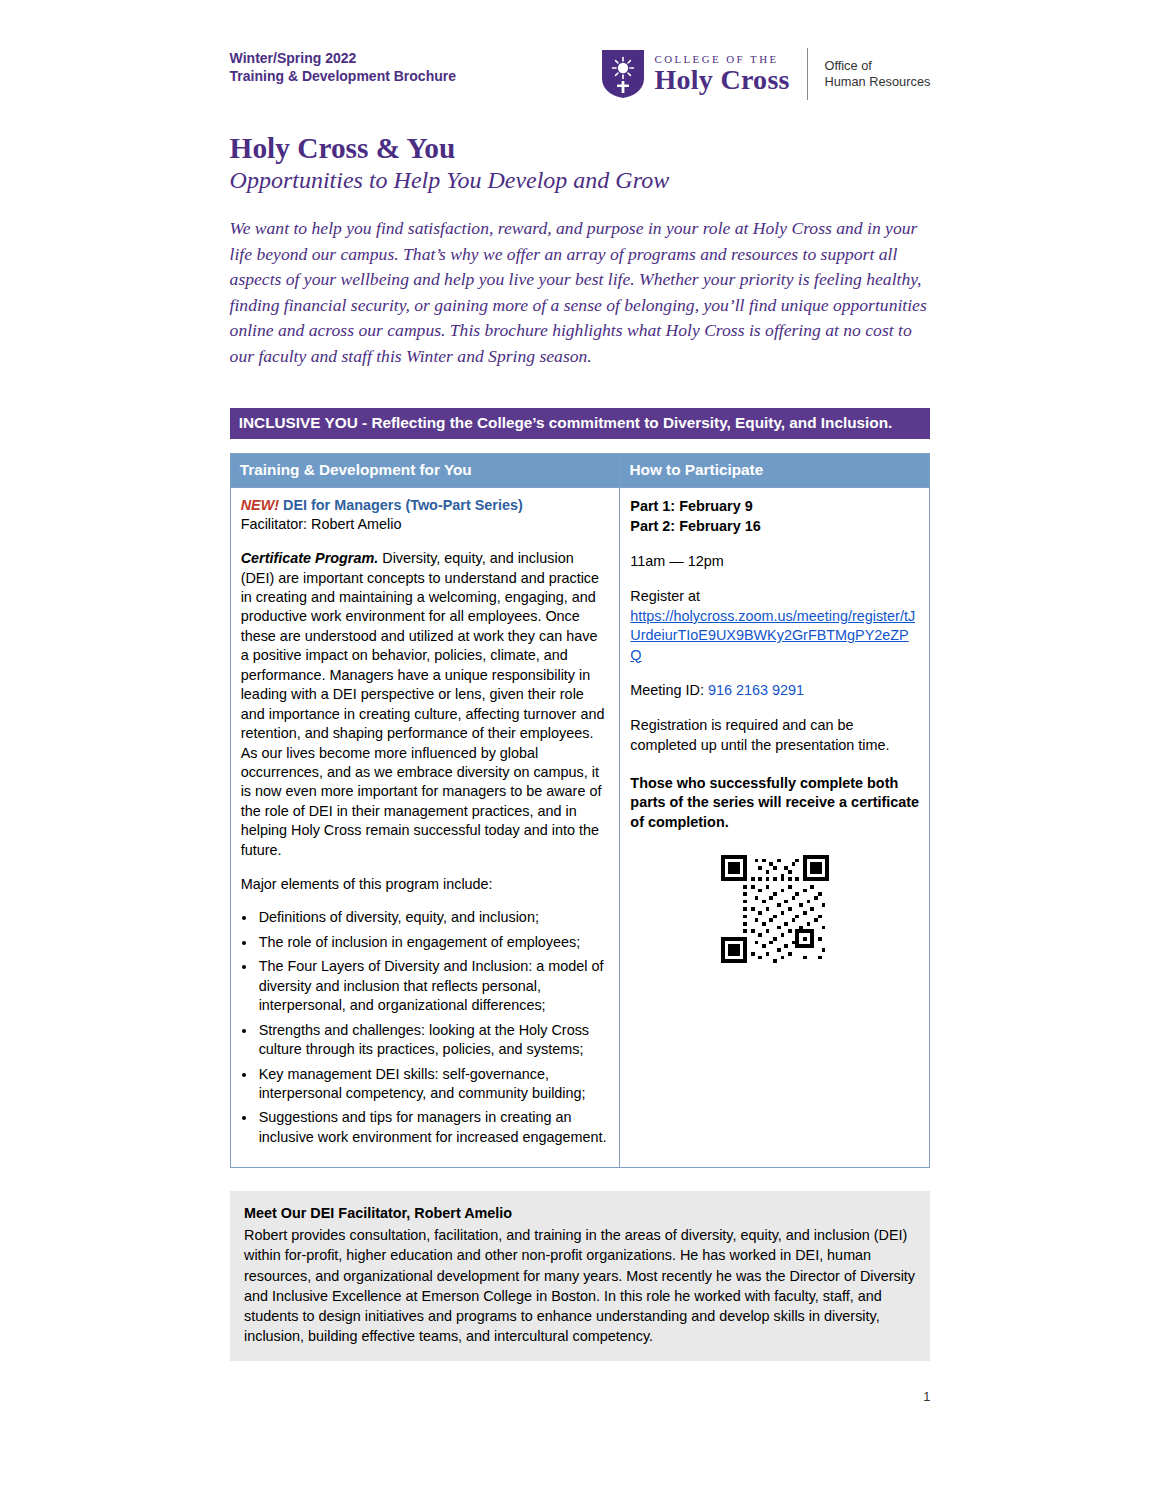Winter/Spring 2022
Training & Development Brochure
COLLEGE OF THE Holy Cross
Office of
Human Resources
Holy Cross & You
Opportunities to Help You Develop and Grow
We want to help you find satisfaction, reward, and purpose in your role at Holy Cross and in your life beyond our campus. That’s why we offer an array of programs and resources to support all aspects of your wellbeing and help you live your best life. Whether your priority is feeling healthy, finding financial security, or gaining more of a sense of belonging, you’ll find unique opportunities online and across our campus. This brochure highlights what Holy Cross is offering at no cost to our faculty and staff this Winter and Spring season.
INCLUSIVE YOU - Reflecting the College’s commitment to Diversity, Equity, and Inclusion.
| Training & Development for You | How to Participate |
| --- | --- |
| NEW! DEI for Managers (Two-Part Series) Facilitator: Robert Amelio Certificate Program. Diversity, equity, and inclusion (DEI) are important concepts to understand and practice in creating and maintaining a welcoming, engaging, and productive work environment for all employees. Once these are understood and utilized at work they can have a positive impact on behavior, policies, climate, and performance. Managers have a unique responsibility in leading with a DEI perspective or lens, given their role and importance in creating culture, affecting turnover and retention, and shaping performance of their employees. As our lives become more influenced by global occurrences, and as we embrace diversity on campus, it is now even more important for managers to be aware of the role of DEI in their management practices, and in helping Holy Cross remain successful today and into the future. Major elements of this program include: Definitions of diversity, equity, and inclusion; The role of inclusion in engagement of employees; The Four Layers of Diversity and Inclusion: a model of diversity and inclusion that reflects personal, interpersonal, and organizational differences; Strengths and challenges: looking at the Holy Cross culture through its practices, policies, and systems; Key management DEI skills: self-governance, interpersonal competency, and community building; Suggestions and tips for managers in creating an inclusive work environment for increased engagement. | Part 1: February 9 Part 2: February 16 11am — 12pm Register at https://holycross.zoom.us/meeting/register/tJUrdeiurTIoE9UX9BWKy2GrFBTMgPY2eZPQ Meeting ID: 916 2163 9291 Registration is required and can be completed up until the presentation time. Those who successfully complete both parts of the series will receive a certificate of completion. |
Meet Our DEI Facilitator, Robert Amelio
Robert provides consultation, facilitation, and training in the areas of diversity, equity, and inclusion (DEI) within for-profit, higher education and other non-profit organizations. He has worked in DEI, human resources, and organizational development for many years. Most recently he was the Director of Diversity and Inclusive Excellence at Emerson College in Boston. In this role he worked with faculty, staff, and students to design initiatives and programs to enhance understanding and develop skills in diversity, inclusion, building effective teams, and intercultural competency.
1